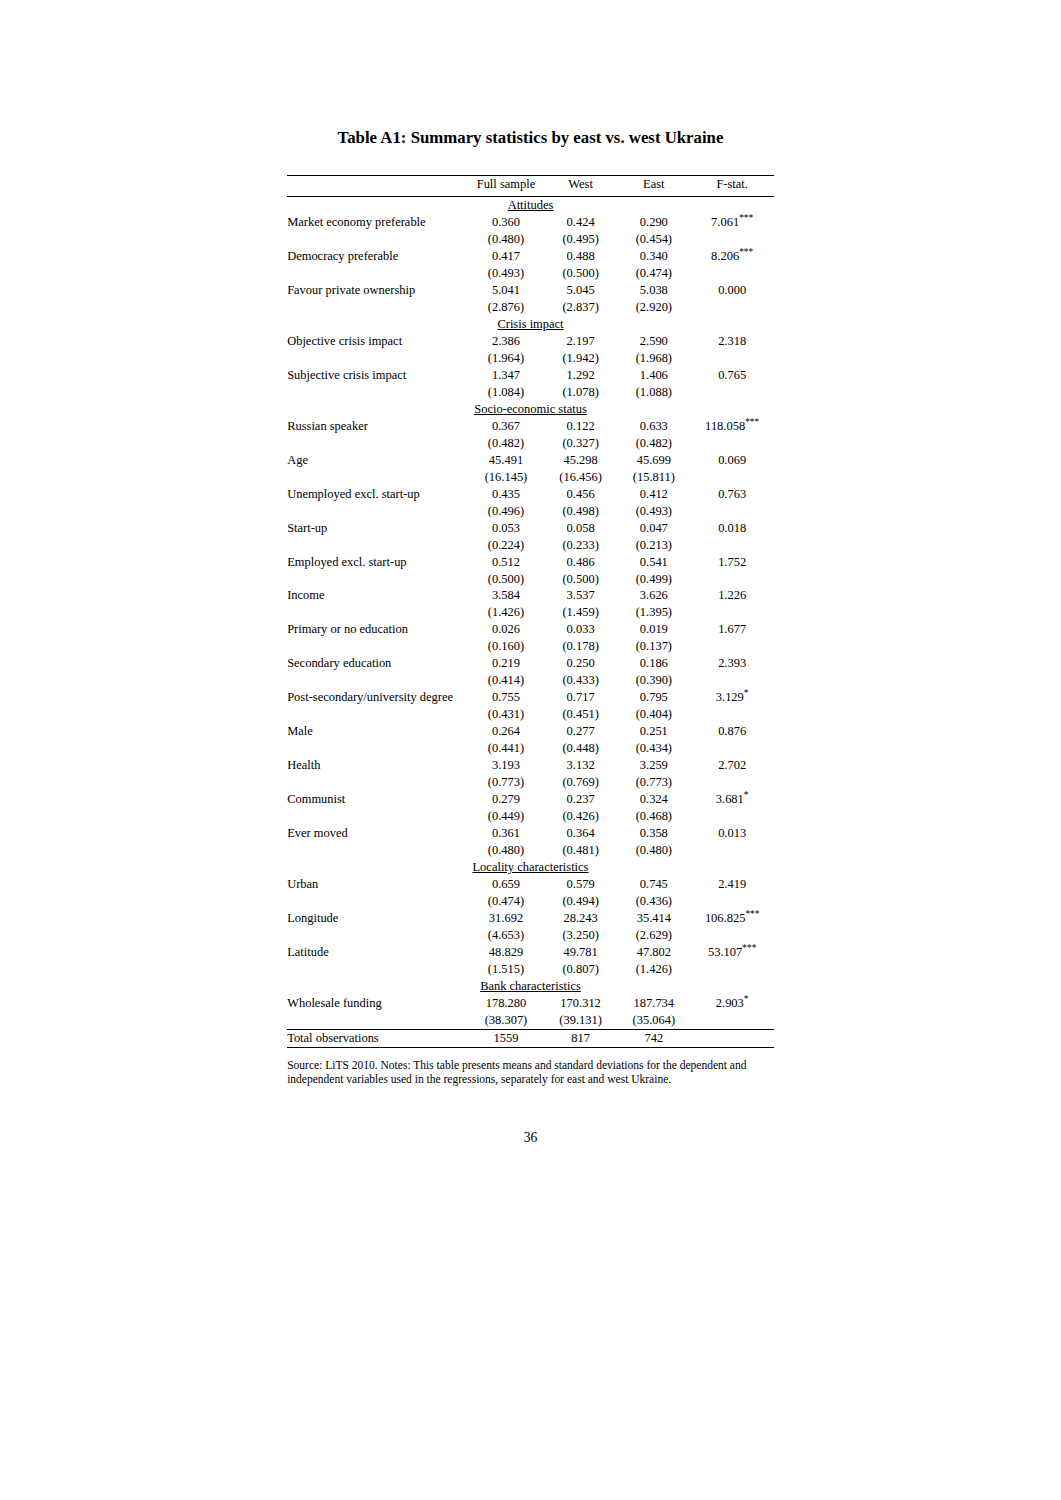Table A1: Summary statistics by east vs. west Ukraine
| | Full sample | West | East | F-stat. |
| --- | --- | --- | --- | --- |
| Attitudes |
| Market economy preferable | 0.360 | 0.424 | 0.290 | 7.061 *** |
| | (0.480) | (0.495) | (0.454) | |
| Democracy preferable | 0.417 | 0.488 | 0.340 | 8.206 *** |
| | (0.493) | (0.500) | (0.474) | |
| Favour private ownership | 5.041 | 5.045 | 5.038 | 0.000 |
| | (2.876) | (2.837) | (2.920) | |
| Crisis impact |
| Objective crisis impact | 2.386 | 2.197 | 2.590 | 2.318 |
| | (1.964) | (1.942) | (1.968) | |
| Subjective crisis impact | 1.347 | 1.292 | 1.406 | 0.765 |
| | (1.084) | (1.078) | (1.088) | |
| Socio-economic status |
| Russian speaker | 0.367 | 0.122 | 0.633 | 118.058 *** |
| | (0.482) | (0.327) | (0.482) | |
| Age | 45.491 | 45.298 | 45.699 | 0.069 |
| | (16.145) | (16.456) | (15.811) | |
| Unemployed excl. start-up | 0.435 | 0.456 | 0.412 | 0.763 |
| | (0.496) | (0.498) | (0.493) | |
| Start-up | 0.053 | 0.058 | 0.047 | 0.018 |
| | (0.224) | (0.233) | (0.213) | |
| Employed excl. start-up | 0.512 | 0.486 | 0.541 | 1.752 |
| | (0.500) | (0.500) | (0.499) | |
| Income | 3.584 | 3.537 | 3.626 | 1.226 |
| | (1.426) | (1.459) | (1.395) | |
| Primary or no education | 0.026 | 0.033 | 0.019 | 1.677 |
| | (0.160) | (0.178) | (0.137) | |
| Secondary education | 0.219 | 0.250 | 0.186 | 2.393 |
| | (0.414) | (0.433) | (0.390) | |
| Post-secondary/university degree | 0.755 | 0.717 | 0.795 | 3.129 * |
| | (0.431) | (0.451) | (0.404) | |
| Male | 0.264 | 0.277 | 0.251 | 0.876 |
| | (0.441) | (0.448) | (0.434) | |
| Health | 3.193 | 3.132 | 3.259 | 2.702 |
| | (0.773) | (0.769) | (0.773) | |
| Communist | 0.279 | 0.237 | 0.324 | 3.681 * |
| | (0.449) | (0.426) | (0.468) | |
| Ever moved | 0.361 | 0.364 | 0.358 | 0.013 |
| | (0.480) | (0.481) | (0.480) | |
| Locality characteristics |
| Urban | 0.659 | 0.579 | 0.745 | 2.419 |
| | (0.474) | (0.494) | (0.436) | |
| Longitude | 31.692 | 28.243 | 35.414 | 106.825 *** |
| | (4.653) | (3.250) | (2.629) | |
| Latitude | 48.829 | 49.781 | 47.802 | 53.107 *** |
| | (1.515) | (0.807) | (1.426) | |
| Bank characteristics |
| Wholesale funding | 178.280 | 170.312 | 187.734 | 2.903 * |
| | (38.307) | (39.131) | (35.064) | |
| Total observations | 1559 | 817 | 742 | |
Source: LiTS 2010. Notes: This table presents means and standard deviations for the dependent and independent variables used in the regressions, separately for east and west Ukraine.
36